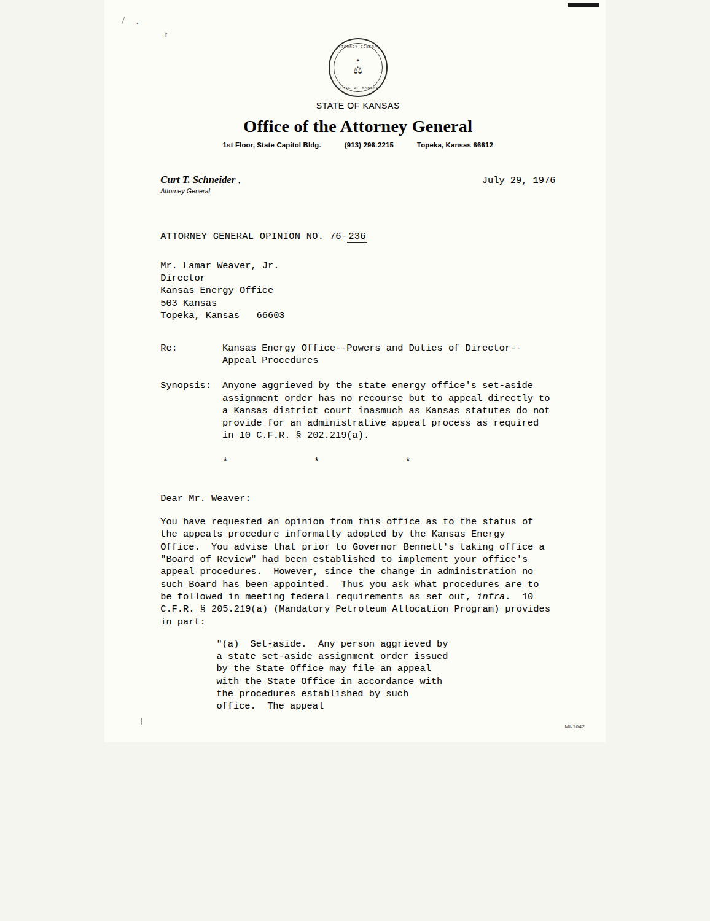⟋
·
r
ATTORNEY GENERAL
✦ ⚖
STATE OF KANSAS
STATE OF KANSAS
Office of the Attorney General
1st Floor, State Capitol Bldg. (913) 296-2215 Topeka, Kansas 66612
Curt T. Schneider ,
Attorney General
July 29, 1976
ATTORNEY GENERAL OPINION NO. 76-236
Mr. Lamar Weaver, Jr.
Director
Kansas Energy Office
503 Kansas
Topeka, Kansas 66603
Re:
Kansas Energy Office--Powers and Duties of Director--
Appeal Procedures
Synopsis:
Anyone aggrieved by the state energy office's set-aside assignment order has no recourse but to appeal directly to a Kansas district court inasmuch as Kansas statutes do not provide for an administrative appeal process as required in 10 C.F.R. § 202.219(a).
***
Dear Mr. Weaver:
You have requested an opinion from this office as to the status of the appeals procedure informally adopted by the Kansas Energy Office. You advise that prior to Governor Bennett's taking office a "Board of Review" had been established to implement your office's appeal procedures. However, since the change in administration no such Board has been appointed. Thus you ask what procedures are to be followed in meeting federal requirements as set out, infra. 10 C.F.R. § 205.219(a) (Mandatory Petroleum Allocation Program) provides in part:
"(a) Set-aside. Any person aggrieved by a state set-aside assignment order issued by the State Office may file an appeal with the State Office in accordance with the procedures established by such office. The appeal
MI-1042